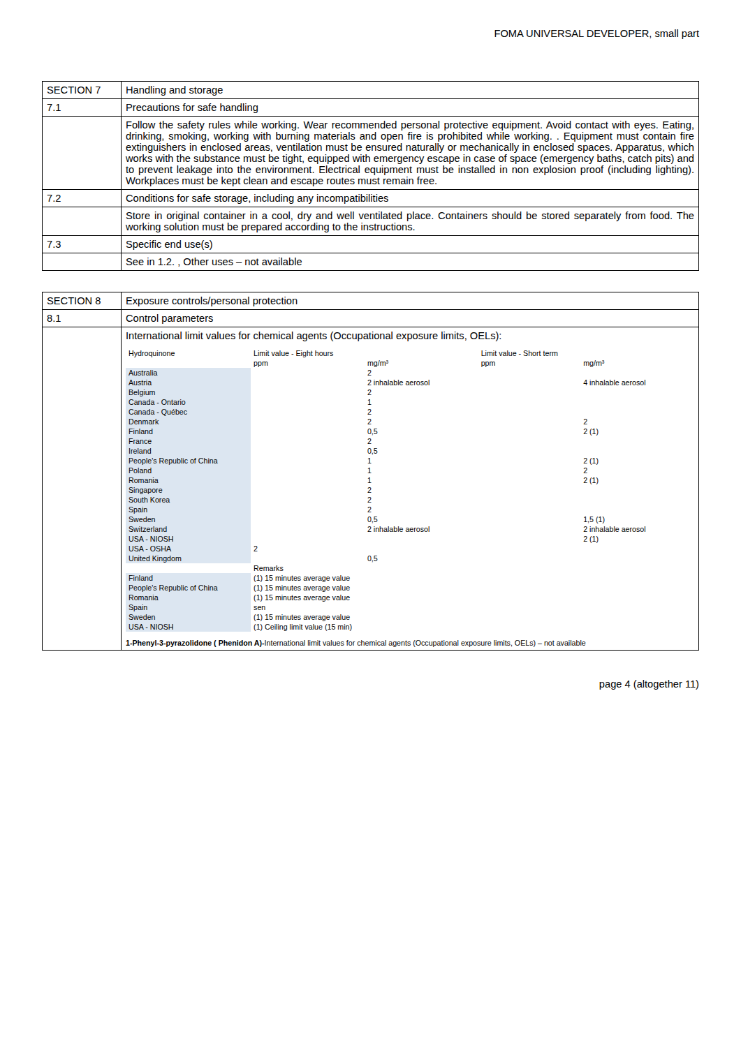FOMA UNIVERSAL DEVELOPER, small part
| SECTION 7 | Handling and storage |
| 7.1 | Precautions for safe handling |
| | Follow the safety rules while working. Wear recommended personal protective equipment. Avoid contact with eyes. Eating, drinking, smoking, working with burning materials and open fire is prohibited while working. . Equipment must contain fire extinguishers in enclosed areas, ventilation must be ensured naturally or mechanically in enclosed spaces. Apparatus, which works with the substance must be tight, equipped with emergency escape in case of space (emergency baths, catch pits) and to prevent leakage into the environment. Electrical equipment must be installed in non explosion proof (including lighting). Workplaces must be kept clean and escape routes must remain free. |
| 7.2 | Conditions for safe storage, including any incompatibilities |
| | Store in original container in a cool, dry and well ventilated place. Containers should be stored separately from food. The working solution must be prepared according to the instructions. |
| 7.3 | Specific end use(s) |
| | See in 1.2. , Other uses – not available |
| SECTION 8 | Exposure controls/personal protection |
| 8.1 | Control parameters |
| | International limit values for chemical agents (Occupational exposure limits, OELs): / Hydroquinone / Limit value - Eight hours / / Limit value - Short term / / / / ppm / mg/m³ / ppm / mg/m³ / / Australia / / 2 / / / / Austria / / 2 inhalable aerosol / / 4 inhalable aerosol / / Belgium / / 2 / / / / Canada - Ontario / / 1 / / / / Canada - Québec / / 2 / / / / Denmark / / 2 / / 2 / / Finland / / 0,5 / / 2 (1) / / France / / 2 / / / / Ireland / / 0,5 / / / / People's Republic of China / / 1 / / 2 (1) / / Poland / / 1 / / 2 / / Romania / / 1 / / 2 (1) / / Singapore / / 2 / / / / South Korea / / 2 / / / / Spain / / 2 / / / / Sweden / / 0,5 / / 1,5 (1) / / Switzerland / / 2 inhalable aerosol / / 2 inhalable aerosol / / USA - NIOSH / / / / 2 (1) / / USA - OSHA / 2 / / / / / United Kingdom / / 0,5 / / / / / Remarks / / Finland / (1) 15 minutes average value / / People's Republic of China / (1) 15 minutes average value / / Romania / (1) 15 minutes average value / / Spain / sen / / Sweden / (1) 15 minutes average value / / USA - NIOSH / (1) Ceiling limit value (15 min) / 1-Phenyl-3-pyrazolidone ( Phenidon A)- International limit values for chemical agents (Occupational exposure limits, OELs) – not available |
page 4 (altogether 11)